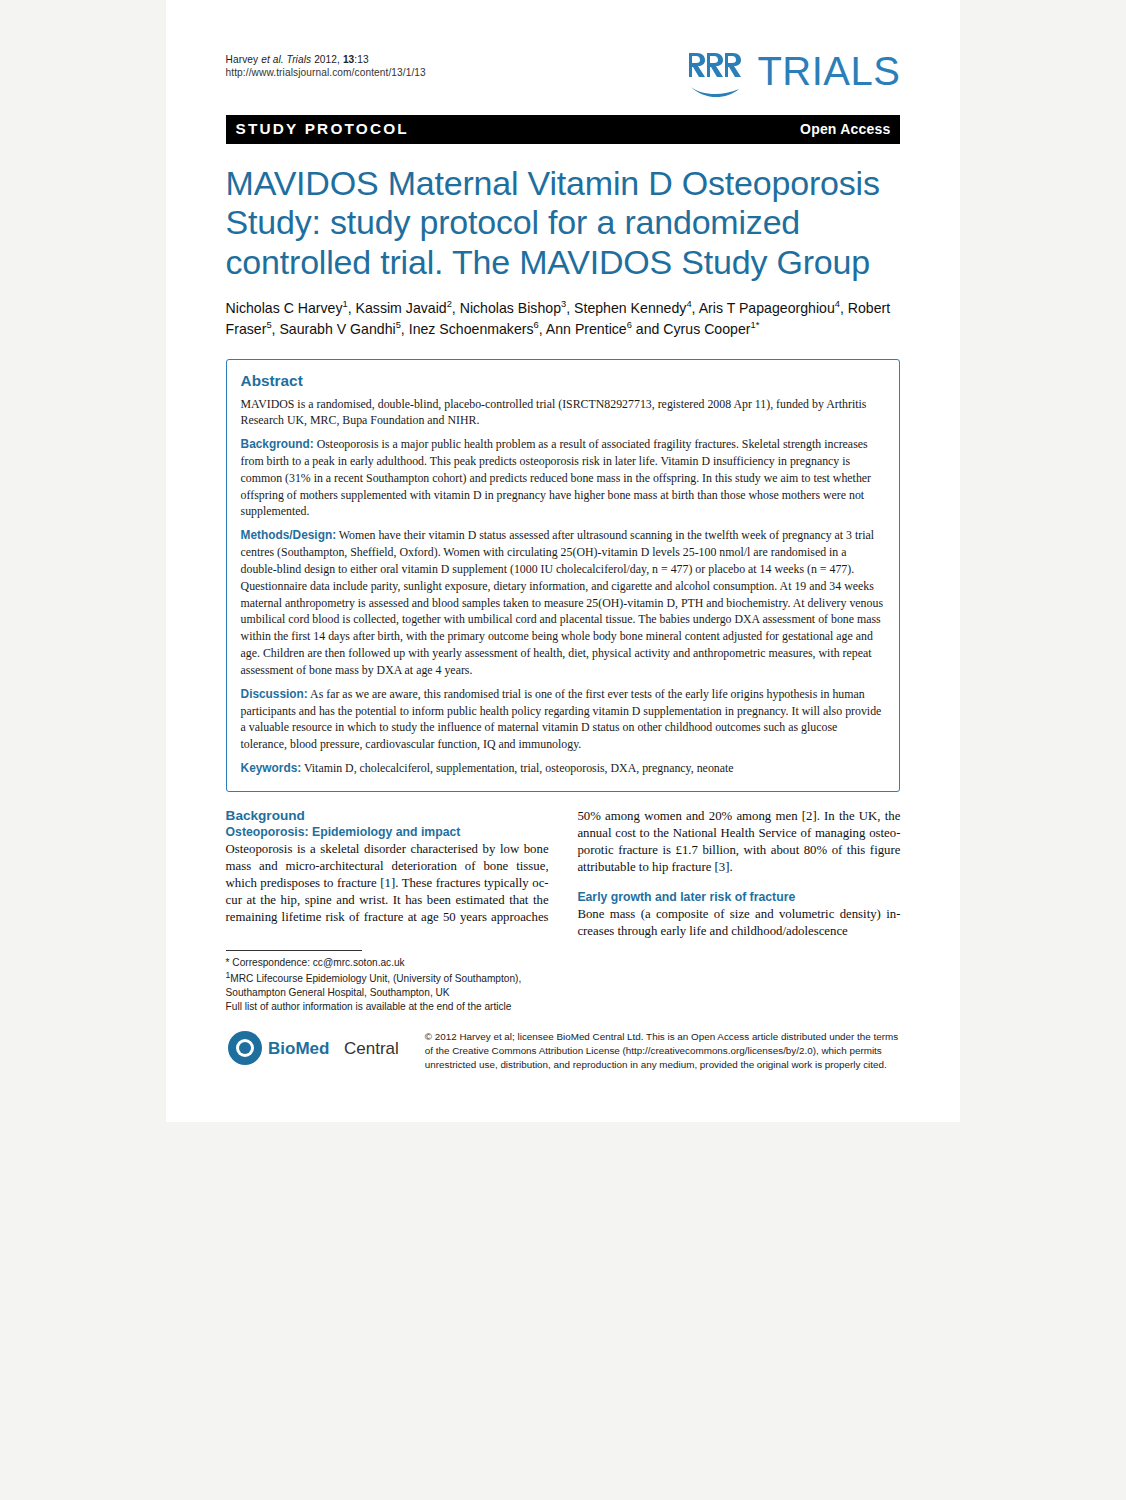Harvey et al. Trials 2012, 13:13
http://www.trialsjournal.com/content/13/1/13
TRIALS
Study Protocol
Open Access
MAVIDOS Maternal Vitamin D Osteoporosis Study: study protocol for a randomized controlled trial. The MAVIDOS Study Group
Nicholas C Harvey1, Kassim Javaid2, Nicholas Bishop3, Stephen Kennedy4, Aris T Papageorghiou4, Robert Fraser5, Saurabh V Gandhi5, Inez Schoenmakers6, Ann Prentice6 and Cyrus Cooper1*
Abstract
MAVIDOS is a randomised, double-blind, placebo-controlled trial (ISRCTN82927713, registered 2008 Apr 11), funded by Arthritis Research UK, MRC, Bupa Foundation and NIHR.
Background: Osteoporosis is a major public health problem as a result of associated fragility fractures. Skeletal strength increases from birth to a peak in early adulthood. This peak predicts osteoporosis risk in later life. Vitamin D insufficiency in pregnancy is common (31% in a recent Southampton cohort) and predicts reduced bone mass in the offspring. In this study we aim to test whether offspring of mothers supplemented with vitamin D in pregnancy have higher bone mass at birth than those whose mothers were not supplemented.
Methods/Design: Women have their vitamin D status assessed after ultrasound scanning in the twelfth week of pregnancy at 3 trial centres (Southampton, Sheffield, Oxford). Women with circulating 25(OH)-vitamin D levels 25-100 nmol/l are randomised in a double-blind design to either oral vitamin D supplement (1000 IU cholecalciferol/day, n = 477) or placebo at 14 weeks (n = 477). Questionnaire data include parity, sunlight exposure, dietary information, and cigarette and alcohol consumption. At 19 and 34 weeks maternal anthropometry is assessed and blood samples taken to measure 25(OH)-vitamin D, PTH and biochemistry. At delivery venous umbilical cord blood is collected, together with umbilical cord and placental tissue. The babies undergo DXA assessment of bone mass within the first 14 days after birth, with the primary outcome being whole body bone mineral content adjusted for gestational age and age. Children are then followed up with yearly assessment of health, diet, physical activity and anthropometric measures, with repeat assessment of bone mass by DXA at age 4 years.
Discussion: As far as we are aware, this randomised trial is one of the first ever tests of the early life origins hypothesis in human participants and has the potential to inform public health policy regarding vitamin D supplementation in pregnancy. It will also provide a valuable resource in which to study the influence of maternal vitamin D status on other childhood outcomes such as glucose tolerance, blood pressure, cardiovascular function, IQ and immunology.
Keywords: Vitamin D, cholecalciferol, supplementation, trial, osteoporosis, DXA, pregnancy, neonate
Background
Osteoporosis: Epidemiology and impact
Osteoporosis is a skeletal disorder characterised by low bone mass and micro-architectural deterioration of bone tissue, which predisposes to fracture [1]. These fractures typically occur at the hip, spine and wrist. It has been estimated that the remaining lifetime risk of fracture at age 50 years approaches 50% among women and 20% among men [2]. In the UK, the annual cost to the National Health Service of managing osteoporotic fracture is £1.7 billion, with about 80% of this figure attributable to hip fracture [3].
Early growth and later risk of fracture
Bone mass (a composite of size and volumetric density) increases through early life and childhood/adolescence
* Correspondence: cc@mrc.soton.ac.uk
1MRC Lifecourse Epidemiology Unit, (University of Southampton), Southampton General Hospital, Southampton, UK
Full list of author information is available at the end of the article
BioMed Central
© 2012 Harvey et al; licensee BioMed Central Ltd. This is an Open Access article distributed under the terms of the Creative Commons Attribution License (http://creativecommons.org/licenses/by/2.0), which permits unrestricted use, distribution, and reproduction in any medium, provided the original work is properly cited.